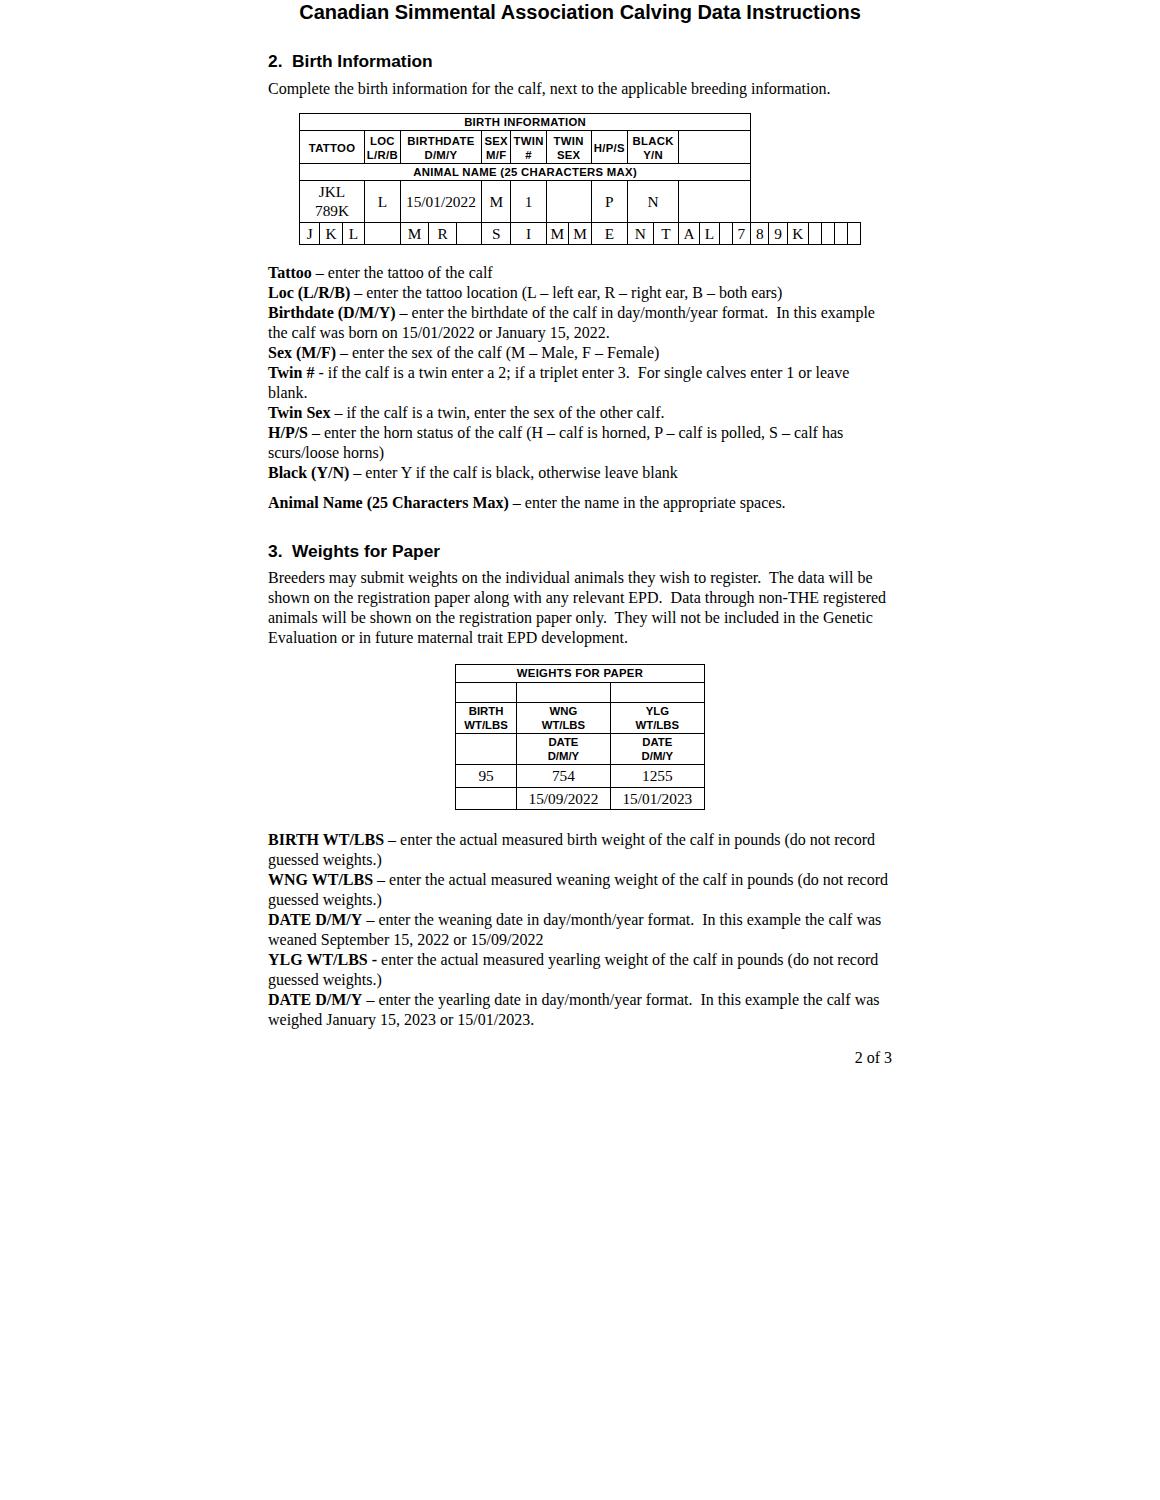Canadian Simmental Association Calving Data Instructions
2. Birth Information
Complete the birth information for the calf, next to the applicable breeding information.
| BIRTH INFORMATION |
| TATTOO | LOC L/R/B | BIRTHDATE D/M/Y | SEX M/F | TWIN # | TWIN SEX | H/P/S | BLACK Y/N | |
| ANIMAL NAME (25 CHARACTERS MAX) |
| JKL 789K | L | 15/01/2022 | M | 1 | | P | N | |
| J | K | L | | M | R | | S | I | M | M | E | N | T | A | L | | 7 | 8 | 9 | K | | | | |
Tattoo – enter the tattoo of the calf
Loc (L/R/B) – enter the tattoo location (L – left ear, R – right ear, B – both ears)
Birthdate (D/M/Y) – enter the birthdate of the calf in day/month/year format. In this example the calf was born on 15/01/2022 or January 15, 2022.
Sex (M/F) – enter the sex of the calf (M – Male, F – Female)
Twin # - if the calf is a twin enter a 2; if a triplet enter 3. For single calves enter 1 or leave blank.
Twin Sex – if the calf is a twin, enter the sex of the other calf.
H/P/S – enter the horn status of the calf (H – calf is horned, P – calf is polled, S – calf has scurs/loose horns)
Black (Y/N) – enter Y if the calf is black, otherwise leave blank
Animal Name (25 Characters Max) – enter the name in the appropriate spaces.
3. Weights for Paper
Breeders may submit weights on the individual animals they wish to register. The data will be shown on the registration paper along with any relevant EPD. Data through non-THE registered animals will be shown on the registration paper only. They will not be included in the Genetic Evaluation or in future maternal trait EPD development.
| WEIGHTS FOR PAPER |
| BIRTH WT/LBS | WNG WT/LBS | YLG WT/LBS |
| | DATE D/M/Y | DATE D/M/Y |
| 95 | 754 | 1255 |
| | 15/09/2022 | 15/01/2023 |
BIRTH WT/LBS – enter the actual measured birth weight of the calf in pounds (do not record guessed weights.)
WNG WT/LBS – enter the actual measured weaning weight of the calf in pounds (do not record guessed weights.)
DATE D/M/Y – enter the weaning date in day/month/year format. In this example the calf was weaned September 15, 2022 or 15/09/2022
YLG WT/LBS - enter the actual measured yearling weight of the calf in pounds (do not record guessed weights.)
DATE D/M/Y – enter the yearling date in day/month/year format. In this example the calf was weighed January 15, 2023 or 15/01/2023.
2 of 3